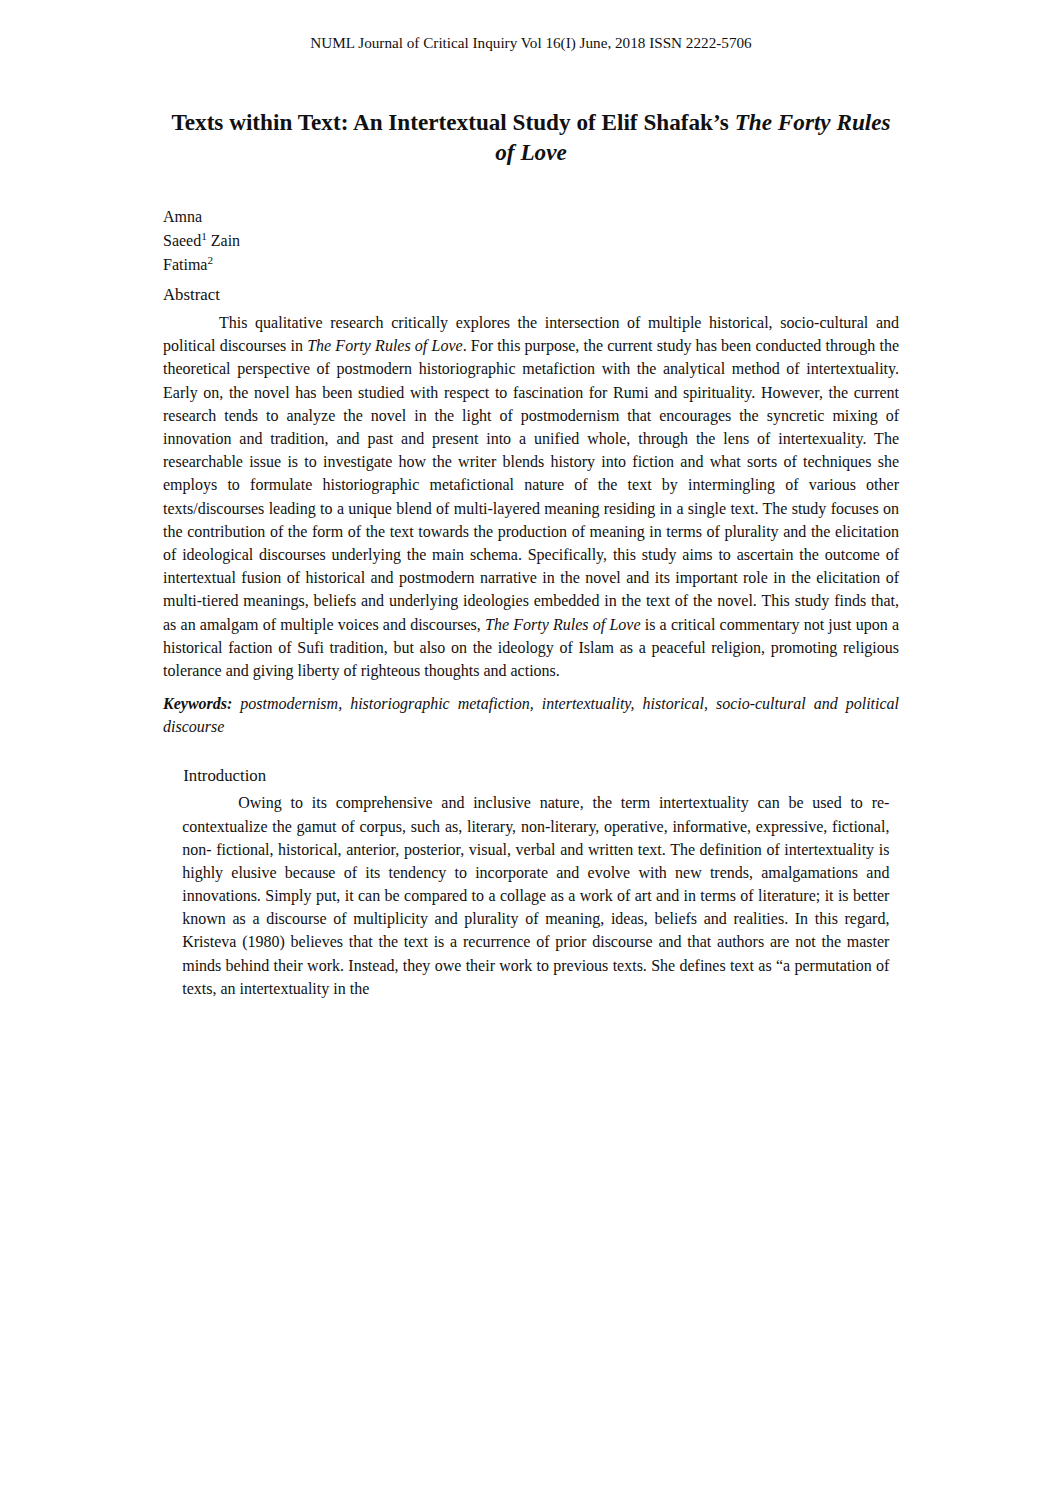NUML Journal of Critical Inquiry Vol 16(I) June, 2018 ISSN 2222-5706
Texts within Text: An Intertextual Study of Elif Shafak’s The Forty Rules of Love
Amna
Saeed1 Zain
Fatima2
Abstract
This qualitative research critically explores the intersection of multiple historical, socio-cultural and political discourses in The Forty Rules of Love. For this purpose, the current study has been conducted through the theoretical perspective of postmodern historiographic metafiction with the analytical method of intertextuality. Early on, the novel has been studied with respect to fascination for Rumi and spirituality. However, the current research tends to analyze the novel in the light of postmodernism that encourages the syncretic mixing of innovation and tradition, and past and present into a unified whole, through the lens of intertexuality. The researchable issue is to investigate how the writer blends history into fiction and what sorts of techniques she employs to formulate historiographic metafictional nature of the text by intermingling of various other texts/discourses leading to a unique blend of multi-layered meaning residing in a single text. The study focuses on the contribution of the form of the text towards the production of meaning in terms of plurality and the elicitation of ideological discourses underlying the main schema. Specifically, this study aims to ascertain the outcome of intertextual fusion of historical and postmodern narrative in the novel and its important role in the elicitation of multi-tiered meanings, beliefs and underlying ideologies embedded in the text of the novel. This study finds that, as an amalgam of multiple voices and discourses, The Forty Rules of Love is a critical commentary not just upon a historical faction of Sufi tradition, but also on the ideology of Islam as a peaceful religion, promoting religious tolerance and giving liberty of righteous thoughts and actions.
Keywords: postmodernism, historiographic metafiction, intertextuality, historical, socio-cultural and political discourse
Introduction
Owing to its comprehensive and inclusive nature, the term intertextuality can be used to re-contextualize the gamut of corpus, such as, literary, non-literary, operative, informative, expressive, fictional, non- fictional, historical, anterior, posterior, visual, verbal and written text. The definition of intertextuality is highly elusive because of its tendency to incorporate and evolve with new trends, amalgamations and innovations. Simply put, it can be compared to a collage as a work of art and in terms of literature; it is better known as a discourse of multiplicity and plurality of meaning, ideas, beliefs and realities. In this regard, Kristeva (1980) believes that the text is a recurrence of prior discourse and that authors are not the master minds behind their work. Instead, they owe their work to previous texts. She defines text as “a permutation of texts, an intertextuality in the